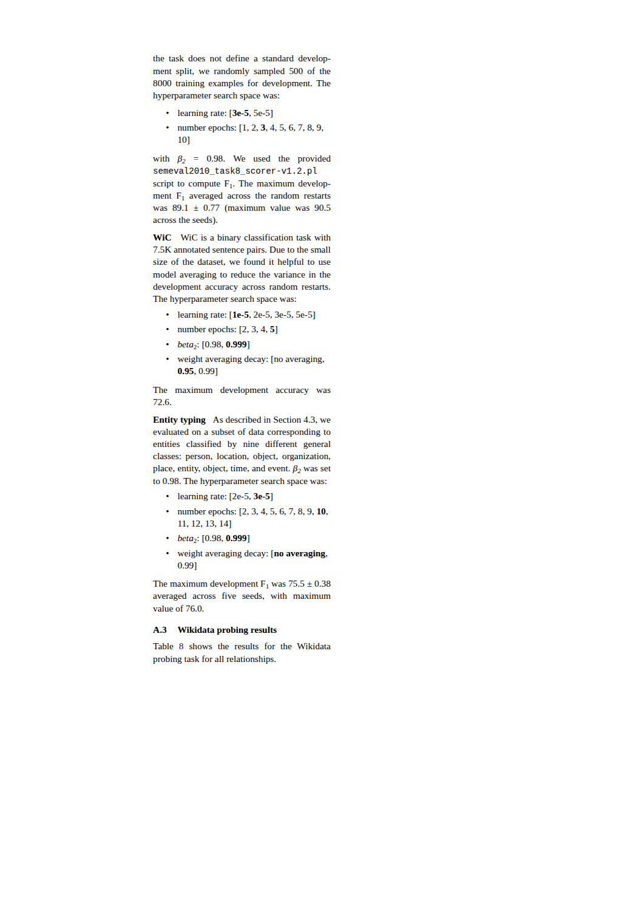the task does not define a standard development split, we randomly sampled 500 of the 8000 training examples for development. The hyperparameter search space was:
learning rate: [3e-5, 5e-5]
number epochs: [1, 2, 3, 4, 5, 6, 7, 8, 9, 10]
with β2 = 0.98. We used the provided semeval2010_task8_scorer-v1.2.pl script to compute F1. The maximum development F1 averaged across the random restarts was 89.1 ± 0.77 (maximum value was 90.5 across the seeds).
WiC WiC is a binary classification task with 7.5K annotated sentence pairs. Due to the small size of the dataset, we found it helpful to use model averaging to reduce the variance in the development accuracy across random restarts. The hyperparameter search space was:
learning rate: [1e-5, 2e-5, 3e-5, 5e-5]
number epochs: [2, 3, 4, 5]
beta2: [0.98, 0.999]
weight averaging decay: [no averaging, 0.95, 0.99]
The maximum development accuracy was 72.6.
Entity typing As described in Section 4.3, we evaluated on a subset of data corresponding to entities classified by nine different general classes: person, location, object, organization, place, entity, object, time, and event. β2 was set to 0.98. The hyperparameter search space was:
learning rate: [2e-5, 3e-5]
number epochs: [2, 3, 4, 5, 6, 7, 8, 9, 10, 11, 12, 13, 14]
beta2: [0.98, 0.999]
weight averaging decay: [no averaging, 0.99]
The maximum development F1 was 75.5 ± 0.38 averaged across five seeds, with maximum value of 76.0.
A.3 Wikidata probing results
Table 8 shows the results for the Wikidata probing task for all relationships.